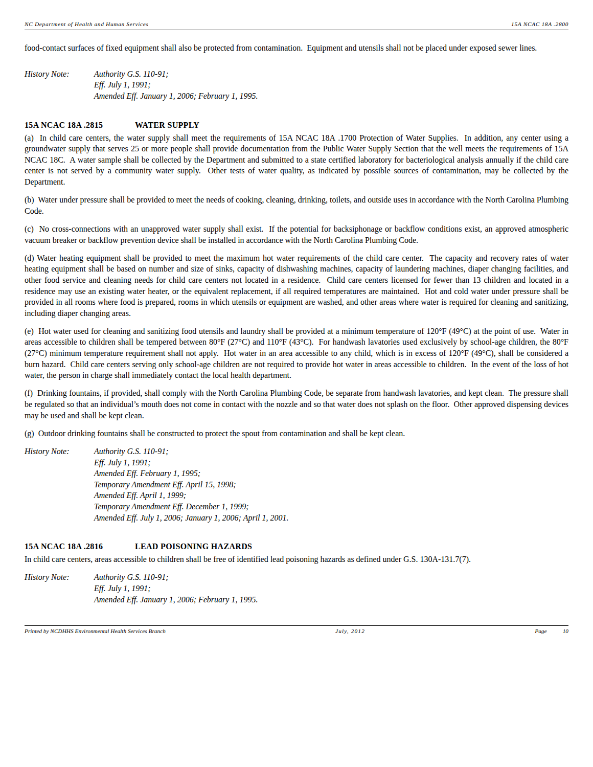NC Department of Health and Human Services
15A NCAC 18A .2800
food-contact surfaces of fixed equipment shall also be protected from contamination. Equipment and utensils shall not be placed under exposed sewer lines.
History Note:
Authority G.S. 110-91;
Eff. July 1, 1991;
Amended Eff. January 1, 2006; February 1, 1995.
15A NCAC 18A .2815 WATER SUPPLY
(a) In child care centers, the water supply shall meet the requirements of 15A NCAC 18A .1700 Protection of Water Supplies. In addition, any center using a groundwater supply that serves 25 or more people shall provide documentation from the Public Water Supply Section that the well meets the requirements of 15A NCAC 18C. A water sample shall be collected by the Department and submitted to a state certified laboratory for bacteriological analysis annually if the child care center is not served by a community water supply. Other tests of water quality, as indicated by possible sources of contamination, may be collected by the Department.
(b) Water under pressure shall be provided to meet the needs of cooking, cleaning, drinking, toilets, and outside uses in accordance with the North Carolina Plumbing Code.
(c) No cross-connections with an unapproved water supply shall exist. If the potential for backsiphonage or backflow conditions exist, an approved atmospheric vacuum breaker or backflow prevention device shall be installed in accordance with the North Carolina Plumbing Code.
(d) Water heating equipment shall be provided to meet the maximum hot water requirements of the child care center. The capacity and recovery rates of water heating equipment shall be based on number and size of sinks, capacity of dishwashing machines, capacity of laundering machines, diaper changing facilities, and other food service and cleaning needs for child care centers not located in a residence. Child care centers licensed for fewer than 13 children and located in a residence may use an existing water heater, or the equivalent replacement, if all required temperatures are maintained. Hot and cold water under pressure shall be provided in all rooms where food is prepared, rooms in which utensils or equipment are washed, and other areas where water is required for cleaning and sanitizing, including diaper changing areas.
(e) Hot water used for cleaning and sanitizing food utensils and laundry shall be provided at a minimum temperature of 120°F (49°C) at the point of use. Water in areas accessible to children shall be tempered between 80°F (27°C) and 110°F (43°C). For handwash lavatories used exclusively by school-age children, the 80°F (27°C) minimum temperature requirement shall not apply. Hot water in an area accessible to any child, which is in excess of 120°F (49°C), shall be considered a burn hazard. Child care centers serving only school-age children are not required to provide hot water in areas accessible to children. In the event of the loss of hot water, the person in charge shall immediately contact the local health department.
(f) Drinking fountains, if provided, shall comply with the North Carolina Plumbing Code, be separate from handwash lavatories, and kept clean. The pressure shall be regulated so that an individual’s mouth does not come in contact with the nozzle and so that water does not splash on the floor. Other approved dispensing devices may be used and shall be kept clean.
(g) Outdoor drinking fountains shall be constructed to protect the spout from contamination and shall be kept clean.
History Note:
Authority G.S. 110-91;
Eff. July 1, 1991;
Amended Eff. February 1, 1995;
Temporary Amendment Eff. April 15, 1998;
Amended Eff. April 1, 1999;
Temporary Amendment Eff. December 1, 1999;
Amended Eff. July 1, 2006; January 1, 2006; April 1, 2001.
15A NCAC 18A .2816 LEAD POISONING HAZARDS
In child care centers, areas accessible to children shall be free of identified lead poisoning hazards as defined under G.S. 130A-131.7(7).
History Note:
Authority G.S. 110-91;
Eff. July 1, 1991;
Amended Eff. January 1, 2006; February 1, 1995.
Printed by NCDHHS Environmental Health Services Branch
July, 2012
Page 10